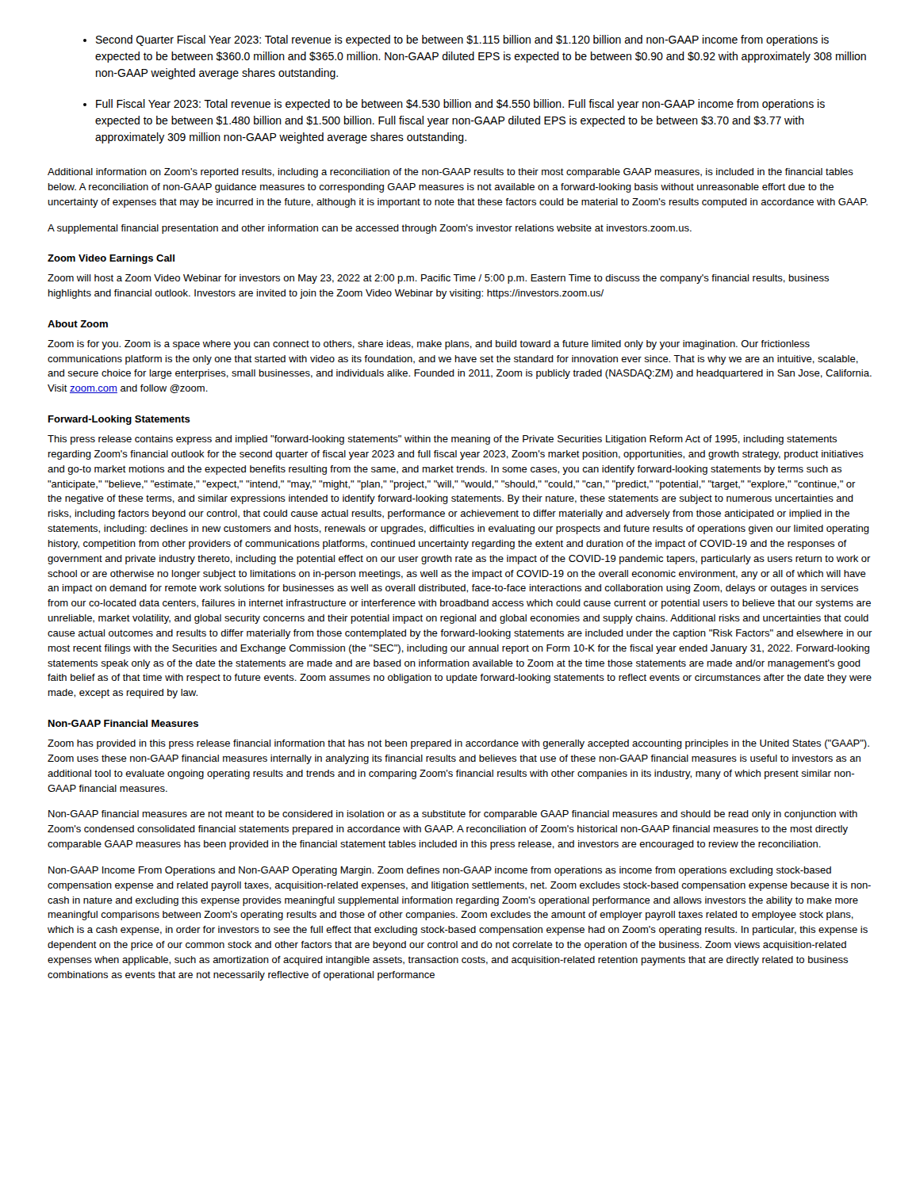Second Quarter Fiscal Year 2023: Total revenue is expected to be between $1.115 billion and $1.120 billion and non-GAAP income from operations is expected to be between $360.0 million and $365.0 million. Non-GAAP diluted EPS is expected to be between $0.90 and $0.92 with approximately 308 million non-GAAP weighted average shares outstanding.
Full Fiscal Year 2023: Total revenue is expected to be between $4.530 billion and $4.550 billion. Full fiscal year non-GAAP income from operations is expected to be between $1.480 billion and $1.500 billion. Full fiscal year non-GAAP diluted EPS is expected to be between $3.70 and $3.77 with approximately 309 million non-GAAP weighted average shares outstanding.
Additional information on Zoom's reported results, including a reconciliation of the non-GAAP results to their most comparable GAAP measures, is included in the financial tables below. A reconciliation of non-GAAP guidance measures to corresponding GAAP measures is not available on a forward-looking basis without unreasonable effort due to the uncertainty of expenses that may be incurred in the future, although it is important to note that these factors could be material to Zoom's results computed in accordance with GAAP.
A supplemental financial presentation and other information can be accessed through Zoom's investor relations website at investors.zoom.us.
Zoom Video Earnings Call
Zoom will host a Zoom Video Webinar for investors on May 23, 2022 at 2:00 p.m. Pacific Time / 5:00 p.m. Eastern Time to discuss the company's financial results, business highlights and financial outlook. Investors are invited to join the Zoom Video Webinar by visiting: https://investors.zoom.us/
About Zoom
Zoom is for you. Zoom is a space where you can connect to others, share ideas, make plans, and build toward a future limited only by your imagination. Our frictionless communications platform is the only one that started with video as its foundation, and we have set the standard for innovation ever since. That is why we are an intuitive, scalable, and secure choice for large enterprises, small businesses, and individuals alike. Founded in 2011, Zoom is publicly traded (NASDAQ:ZM) and headquartered in San Jose, California. Visit zoom.com and follow @zoom.
Forward-Looking Statements
This press release contains express and implied "forward-looking statements" within the meaning of the Private Securities Litigation Reform Act of 1995, including statements regarding Zoom's financial outlook for the second quarter of fiscal year 2023 and full fiscal year 2023, Zoom's market position, opportunities, and growth strategy, product initiatives and go-to market motions and the expected benefits resulting from the same, and market trends. In some cases, you can identify forward-looking statements by terms such as "anticipate," "believe," "estimate," "expect," "intend," "may," "might," "plan," "project," "will," "would," "should," "could," "can," "predict," "potential," "target," "explore," "continue," or the negative of these terms, and similar expressions intended to identify forward-looking statements. By their nature, these statements are subject to numerous uncertainties and risks, including factors beyond our control, that could cause actual results, performance or achievement to differ materially and adversely from those anticipated or implied in the statements, including: declines in new customers and hosts, renewals or upgrades, difficulties in evaluating our prospects and future results of operations given our limited operating history, competition from other providers of communications platforms, continued uncertainty regarding the extent and duration of the impact of COVID-19 and the responses of government and private industry thereto, including the potential effect on our user growth rate as the impact of the COVID-19 pandemic tapers, particularly as users return to work or school or are otherwise no longer subject to limitations on in-person meetings, as well as the impact of COVID-19 on the overall economic environment, any or all of which will have an impact on demand for remote work solutions for businesses as well as overall distributed, face-to-face interactions and collaboration using Zoom, delays or outages in services from our co-located data centers, failures in internet infrastructure or interference with broadband access which could cause current or potential users to believe that our systems are unreliable, market volatility, and global security concerns and their potential impact on regional and global economies and supply chains. Additional risks and uncertainties that could cause actual outcomes and results to differ materially from those contemplated by the forward-looking statements are included under the caption "Risk Factors" and elsewhere in our most recent filings with the Securities and Exchange Commission (the "SEC"), including our annual report on Form 10-K for the fiscal year ended January 31, 2022. Forward-looking statements speak only as of the date the statements are made and are based on information available to Zoom at the time those statements are made and/or management's good faith belief as of that time with respect to future events. Zoom assumes no obligation to update forward-looking statements to reflect events or circumstances after the date they were made, except as required by law.
Non-GAAP Financial Measures
Zoom has provided in this press release financial information that has not been prepared in accordance with generally accepted accounting principles in the United States ("GAAP"). Zoom uses these non-GAAP financial measures internally in analyzing its financial results and believes that use of these non-GAAP financial measures is useful to investors as an additional tool to evaluate ongoing operating results and trends and in comparing Zoom's financial results with other companies in its industry, many of which present similar non-GAAP financial measures.
Non-GAAP financial measures are not meant to be considered in isolation or as a substitute for comparable GAAP financial measures and should be read only in conjunction with Zoom's condensed consolidated financial statements prepared in accordance with GAAP. A reconciliation of Zoom's historical non-GAAP financial measures to the most directly comparable GAAP measures has been provided in the financial statement tables included in this press release, and investors are encouraged to review the reconciliation.
Non-GAAP Income From Operations and Non-GAAP Operating Margin. Zoom defines non-GAAP income from operations as income from operations excluding stock-based compensation expense and related payroll taxes, acquisition-related expenses, and litigation settlements, net. Zoom excludes stock-based compensation expense because it is non-cash in nature and excluding this expense provides meaningful supplemental information regarding Zoom's operational performance and allows investors the ability to make more meaningful comparisons between Zoom's operating results and those of other companies. Zoom excludes the amount of employer payroll taxes related to employee stock plans, which is a cash expense, in order for investors to see the full effect that excluding stock-based compensation expense had on Zoom's operating results. In particular, this expense is dependent on the price of our common stock and other factors that are beyond our control and do not correlate to the operation of the business. Zoom views acquisition-related expenses when applicable, such as amortization of acquired intangible assets, transaction costs, and acquisition-related retention payments that are directly related to business combinations as events that are not necessarily reflective of operational performance